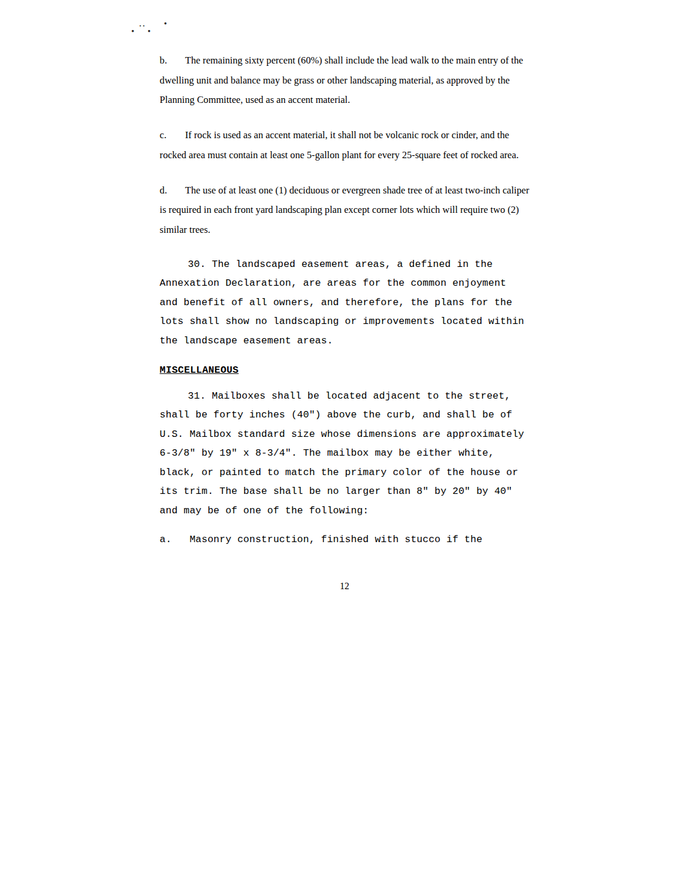․․ •
• •
b. The remaining sixty percent (60%) shall include the lead walk to the main entry of the dwelling unit and balance may be grass or other landscaping material, as approved by the Planning Committee, used as an accent material.
c. If rock is used as an accent material, it shall not be volcanic rock or cinder, and the rocked area must contain at least one 5-gallon plant for every 25-square feet of rocked area.
d. The use of at least one (1) deciduous or evergreen shade tree of at least two-inch caliper is required in each front yard landscaping plan except corner lots which will require two (2) similar trees.
30. The landscaped easement areas, a defined in the Annexation Declaration, are areas for the common enjoyment and benefit of all owners, and therefore, the plans for the lots shall show no landscaping or improvements located within the landscape easement areas.
MISCELLANEOUS
31. Mailboxes shall be located adjacent to the street, shall be forty inches (40") above the curb, and shall be of U.S. Mailbox standard size whose dimensions are approximately 6-3/8" by 19" x 8-3/4". The mailbox may be either white, black, or painted to match the primary color of the house or its trim. The base shall be no larger than 8" by 20" by 40" and may be of one of the following:
a. Masonry construction, finished with stucco if the
12